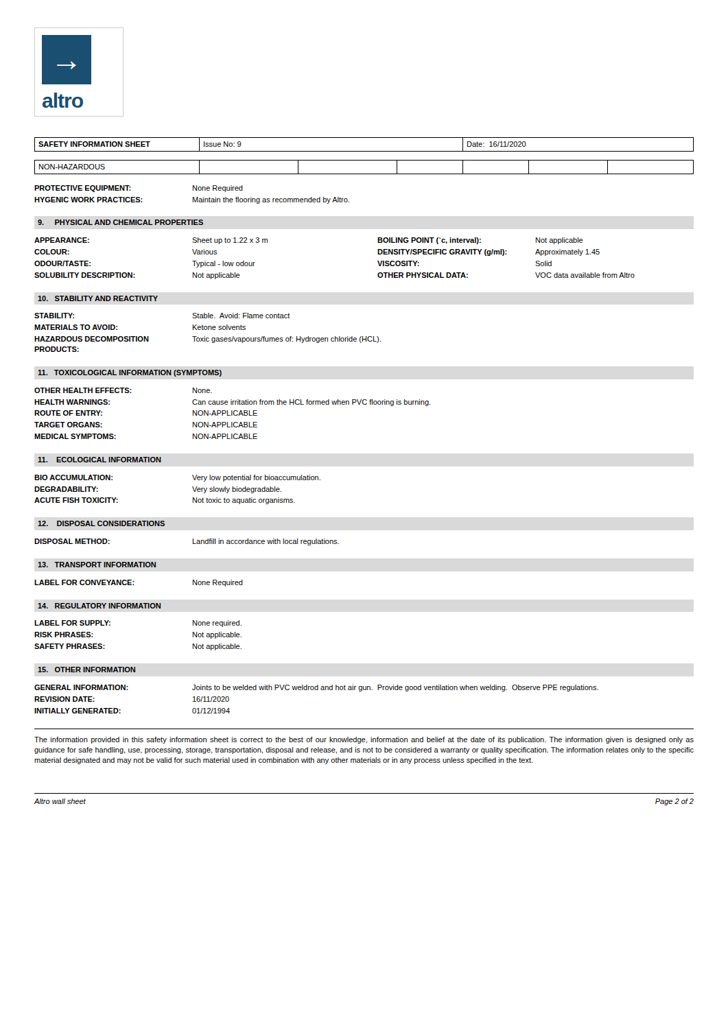→
altro
| SAFETY INFORMATION SHEET | Issue No: 9 | Date: 16/11/2020 |
| NON-HAZARDOUS | | | | | | |
| PROTECTIVE EQUIPMENT: | None Required |
| HYGENIC WORK PRACTICES: | Maintain the flooring as recommended by Altro. |
9. PHYSICAL AND CHEMICAL PROPERTIES
| APPEARANCE: | Sheet up to 1.22 x 3 m | BOILING POINT (`c, interval): | Not applicable |
| COLOUR: | Various | DENSITY/SPECIFIC GRAVITY (g/ml): | Approximately 1.45 |
| ODOUR/TASTE: | Typical - low odour | VISCOSITY: | Solid |
| SOLUBILITY DESCRIPTION: | Not applicable | OTHER PHYSICAL DATA: | VOC data available from Altro |
10. STABILITY AND REACTIVITY
| STABILITY: | Stable. Avoid: Flame contact |
| MATERIALS TO AVOID: | Ketone solvents |
| HAZARDOUS DECOMPOSITION PRODUCTS: | Toxic gases/vapours/fumes of: Hydrogen chloride (HCL). |
11. TOXICOLOGICAL INFORMATION (SYMPTOMS)
| OTHER HEALTH EFFECTS: | None. |
| HEALTH WARNINGS: | Can cause irritation from the HCL formed when PVC flooring is burning. |
| ROUTE OF ENTRY: | NON-APPLICABLE |
| TARGET ORGANS: | NON-APPLICABLE |
| MEDICAL SYMPTOMS: | NON-APPLICABLE |
11. ECOLOGICAL INFORMATION
| BIO ACCUMULATION: | Very low potential for bioaccumulation. |
| DEGRADABILITY: | Very slowly biodegradable. |
| ACUTE FISH TOXICITY: | Not toxic to aquatic organisms. |
12. DISPOSAL CONSIDERATIONS
| DISPOSAL METHOD: | Landfill in accordance with local regulations. |
13. TRANSPORT INFORMATION
| LABEL FOR CONVEYANCE: | None Required |
14. REGULATORY INFORMATION
| LABEL FOR SUPPLY: | None required. |
| RISK PHRASES: | Not applicable. |
| SAFETY PHRASES: | Not applicable. |
15. OTHER INFORMATION
| GENERAL INFORMATION: | Joints to be welded with PVC weldrod and hot air gun. Provide good ventilation when welding. Observe PPE regulations. |
| REVISION DATE: | 16/11/2020 |
| INITIALLY GENERATED: | 01/12/1994 |
The information provided in this safety information sheet is correct to the best of our knowledge, information and belief at the date of its publication. The information given is designed only as guidance for safe handling, use, processing, storage, transportation, disposal and release, and is not to be considered a warranty or quality specification. The information relates only to the specific material designated and may not be valid for such material used in combination with any other materials or in any process unless specified in the text.
Altro wall sheet Page 2 of 2